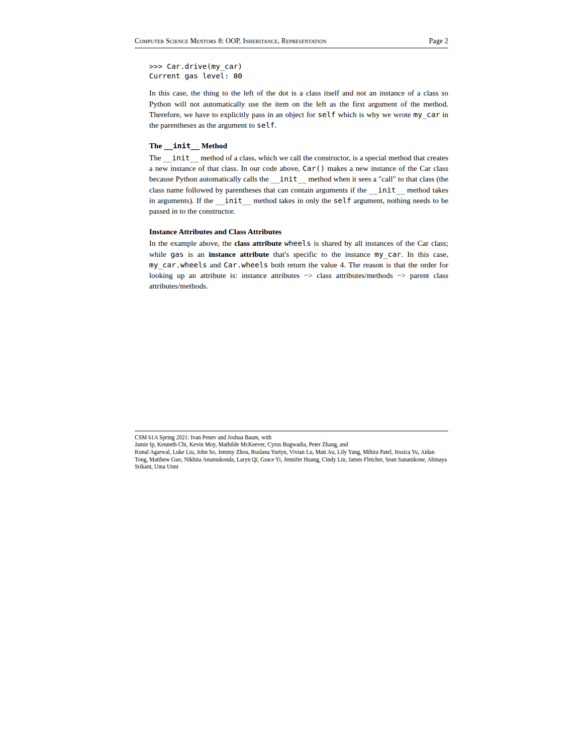Computer Science Mentors 8: OOP, Inheritance, Representation Page 2
>>> Car.drive(my_car)
Current gas level: 80
In this case, the thing to the left of the dot is a class itself and not an instance of a class so Python will not automatically use the item on the left as the first argument of the method. Therefore, we have to explicitly pass in an object for self which is why we wrote my_car in the parentheses as the argument to self.
The __init__ Method
The __init__ method of a class, which we call the constructor, is a special method that creates a new instance of that class. In our code above, Car() makes a new instance of the Car class because Python automatically calls the __init__ method when it sees a "call" to that class (the class name followed by parentheses that can contain arguments if the __init__ method takes in arguments). If the __init__ method takes in only the self argument, nothing needs to be passed in to the constructor.
Instance Attributes and Class Attributes
In the example above, the class attribute wheels is shared by all instances of the Car class; while gas is an instance attribute that's specific to the instance my_car. In this case, my_car.wheels and Car.wheels both return the value 4. The reason is that the order for looking up an attribute is: instance attributes −> class attributes/methods −> parent class attributes/methods.
CSM 61A Spring 2021: Ivan Penev and Joshua Baum, with
Jamie Ip, Kenneth Chi, Kevin Moy, Mathilde McKeever, Cyrus Bugwadia, Peter Zhang, and
Kunal Agarwal, Luke Liu, John So, Jemmy Zhou, Ruslana Yurtyn, Vivian Lu, Matt Au, Lily Yang, Mihira Patel, Jessica Yu, Aidan Tong, Matthew Guo, Nikhita Anumukonda, Laryn Qi, Grace Yi, Jennifer Huang, Cindy Lin, James Fletcher, Sean Sananikone, Abinaya Srikant, Uma Unni